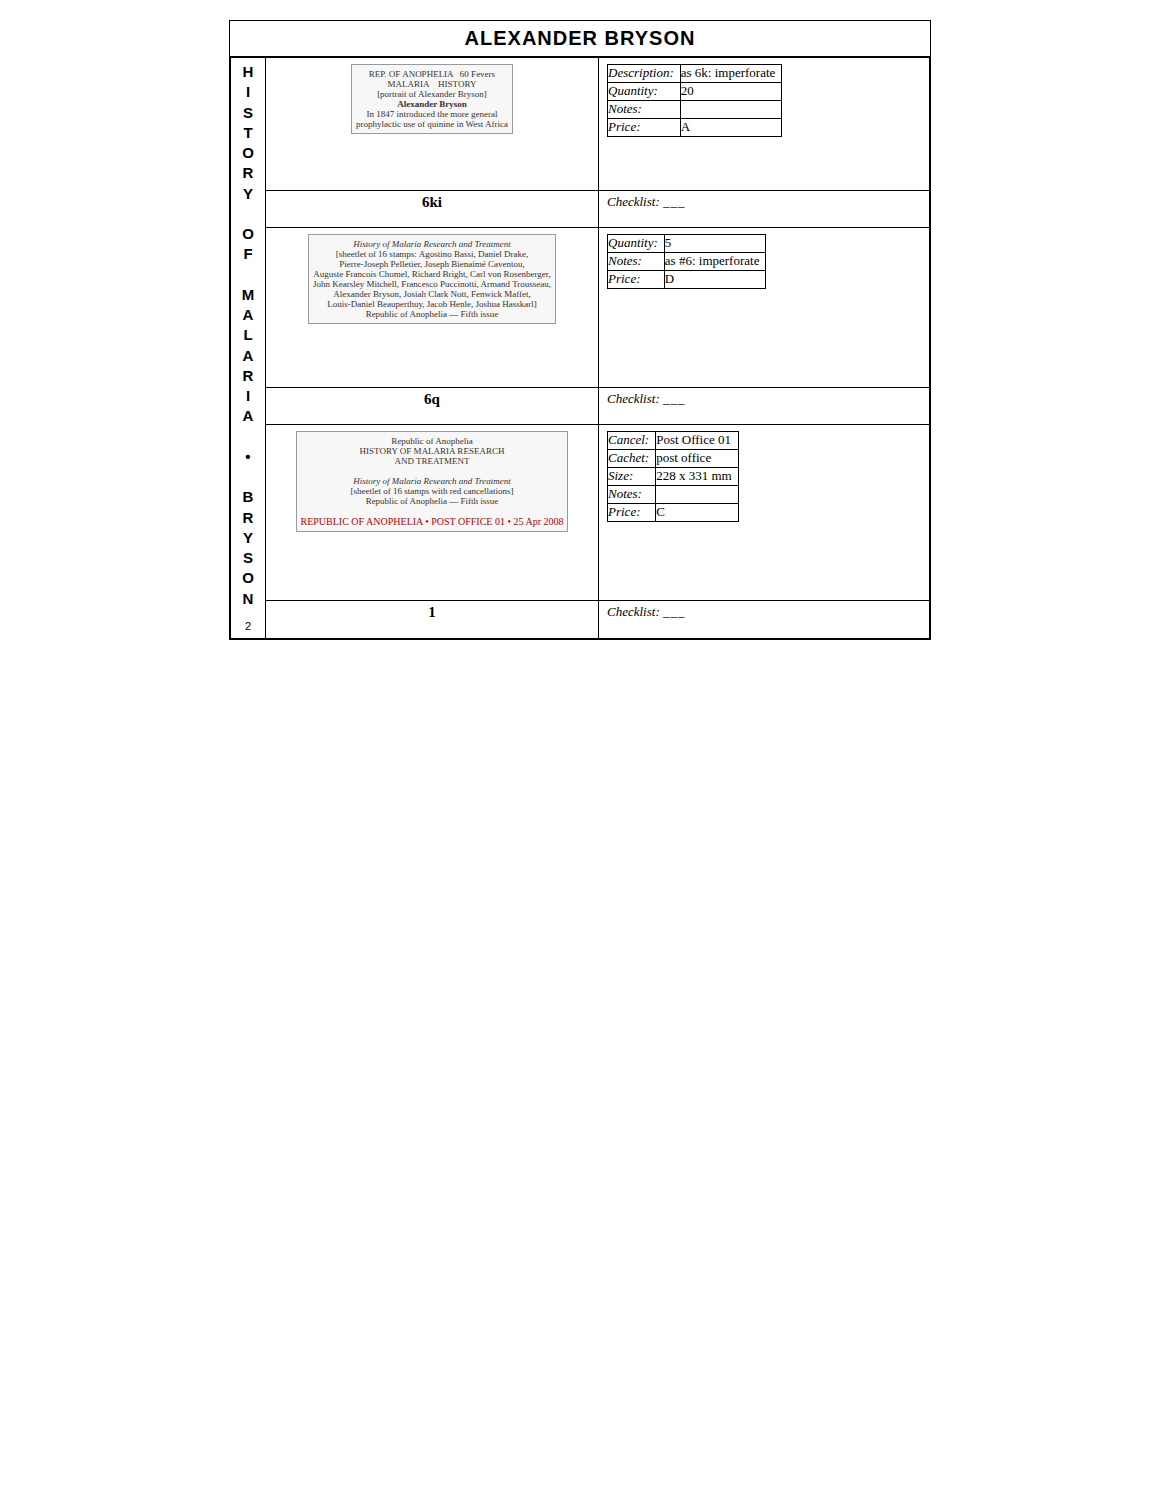ALEXANDER BRYSON
| H I S T O R Y O F M A L A R I A • B R Y S O N 2 | REP. OF ANOPHELIA 60 Fevers MALARIA HISTORY [portrait of Alexander Bryson] Alexander Bryson In 1847 introduced the more general prophylactic use of quinine in West Africa | / Description: / as 6k: imperforate / / Quantity: / 20 / / Notes: / / / Price: / A / |
| 6ki | Checklist: ___ |
| History of Malaria Research and Treatment [sheetlet of 16 stamps: Agostino Bassi, Daniel Drake, Pierre-Joseph Pelletier, Joseph Bienaimé Caventou, Auguste Francois Chomel, Richard Bright, Carl von Rosenberger, John Kearsley Mitchell, Francesco Puccinotti, Armand Trousseau, Alexander Bryson, Josiah Clark Nott, Fenwick Maffet, Louis-Daniel Beauperthuy, Jacob Henle, Joshua Hasskarl] Republic of Anophelia — Fifth issue | / Quantity: / 5 / / Notes: / as #6: imperforate / / Price: / D / |
| 6q | Checklist: ___ |
| Republic of Anophelia HISTORY OF MALARIA RESEARCH AND TREATMENT History of Malaria Research and Treatment [sheetlet of 16 stamps with red cancellations] Republic of Anophelia — Fifth issue REPUBLIC OF ANOPHELIA • POST OFFICE 01 • 25 Apr 2008 | / Cancel: / Post Office 01 / / Cachet: / post office / / Size: / 228 x 331 mm / / Notes: / / / Price: / C / |
| 1 | Checklist: ___ |